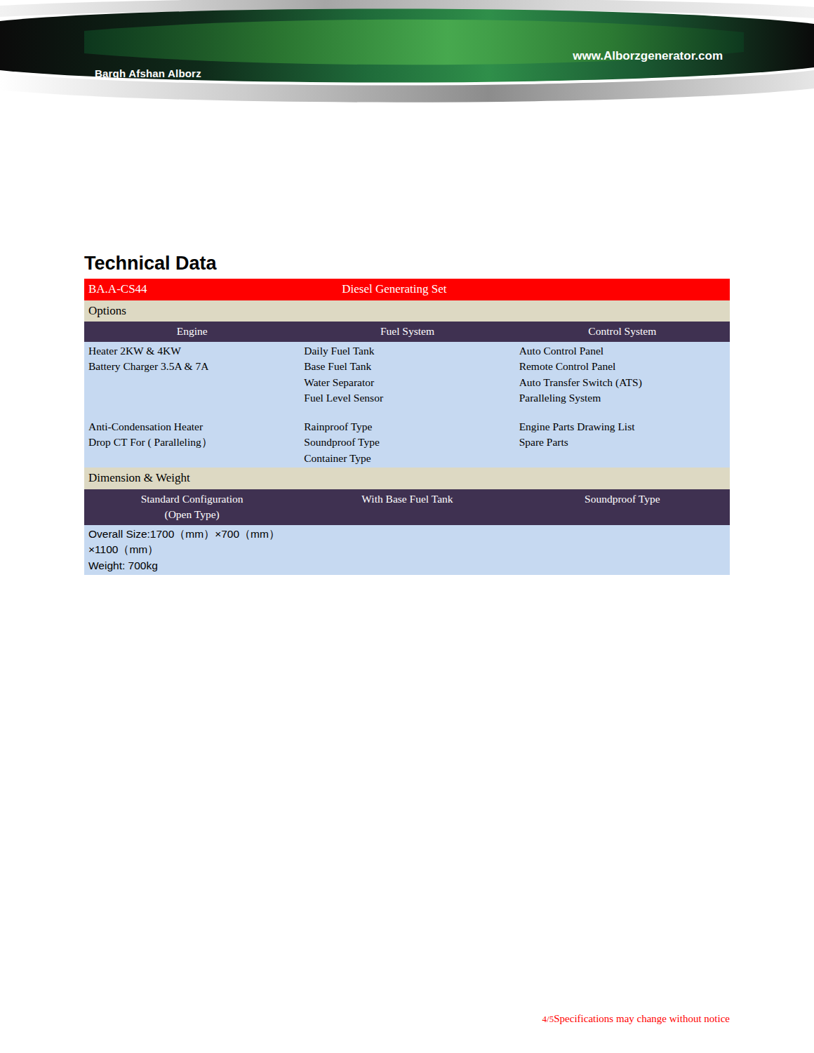Bargh Afshan Alborz
www.Alborzgenerator.com
Technical Data
| BA.A-CS44 | Diesel Generating Set |
| Options |
| Engine | Fuel System | Control System |
| Heater 2KW & 4KW Battery Charger 3.5A & 7A | Daily Fuel Tank Base Fuel Tank Water Separator Fuel Level Sensor | Auto Control Panel Remote Control Panel Auto Transfer Switch (ATS) Paralleling System |
| Anti-Condensation Heater Drop CT For ( Paralleling） | Rainproof Type Soundproof Type Container Type | Engine Parts Drawing List Spare Parts |
| Dimension & Weight |
| Standard Configuration (Open Type) | With Base Fuel Tank | Soundproof Type |
| Overall Size:1700（mm）×700（mm）×1100（mm） Weight: 700kg | | |
4/5 Specifications may change without notice